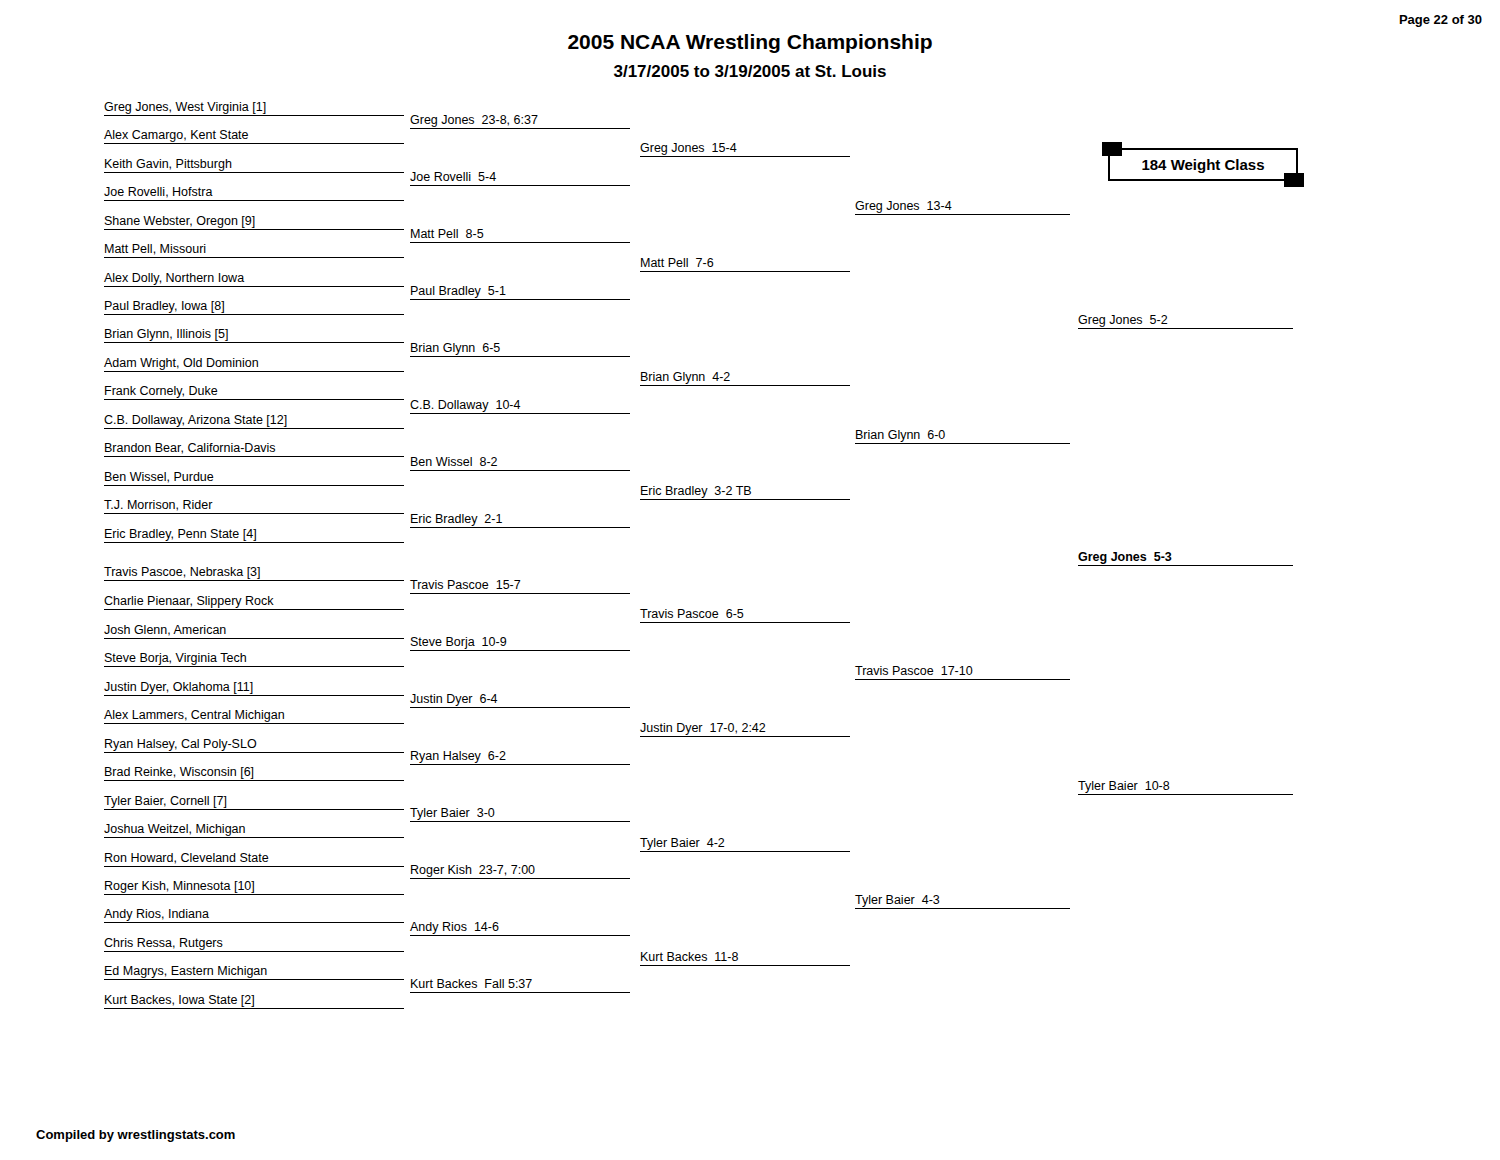Page 22 of 30
2005 NCAA Wrestling Championship
3/17/2005 to 3/19/2005 at St. Louis
184 Weight Class
Greg Jones, West Virginia [1]
Alex Camargo, Kent State
Keith Gavin, Pittsburgh
Joe Rovelli, Hofstra
Shane Webster, Oregon [9]
Matt Pell, Missouri
Alex Dolly, Northern Iowa
Paul Bradley, Iowa [8]
Brian Glynn, Illinois [5]
Adam Wright, Old Dominion
Frank Cornely, Duke
C.B. Dollaway, Arizona State [12]
Brandon Bear, California-Davis
Ben Wissel, Purdue
T.J. Morrison, Rider
Eric Bradley, Penn State [4]
Travis Pascoe, Nebraska [3]
Charlie Pienaar, Slippery Rock
Josh Glenn, American
Steve Borja, Virginia Tech
Justin Dyer, Oklahoma [11]
Alex Lammers, Central Michigan
Ryan Halsey, Cal Poly-SLO
Brad Reinke, Wisconsin [6]
Tyler Baier, Cornell [7]
Joshua Weitzel, Michigan
Ron Howard, Cleveland State
Roger Kish, Minnesota [10]
Andy Rios, Indiana
Chris Ressa, Rutgers
Ed Magrys, Eastern Michigan
Kurt Backes, Iowa State [2]
Greg Jones 23-8, 6:37
Joe Rovelli 5-4
Matt Pell 8-5
Paul Bradley 5-1
Brian Glynn 6-5
C.B. Dollaway 10-4
Ben Wissel 8-2
Eric Bradley 2-1
Travis Pascoe 15-7
Steve Borja 10-9
Justin Dyer 6-4
Ryan Halsey 6-2
Tyler Baier 3-0
Roger Kish 23-7, 7:00
Andy Rios 14-6
Kurt Backes Fall 5:37
Greg Jones 15-4
Matt Pell 7-6
Brian Glynn 4-2
Eric Bradley 3-2 TB
Travis Pascoe 6-5
Justin Dyer 17-0, 2:42
Tyler Baier 4-2
Kurt Backes 11-8
Greg Jones 13-4
Brian Glynn 6-0
Travis Pascoe 17-10
Tyler Baier 4-3
Greg Jones 5-2
Tyler Baier 10-8
Greg Jones 5-3
Compiled by wrestlingstats.com